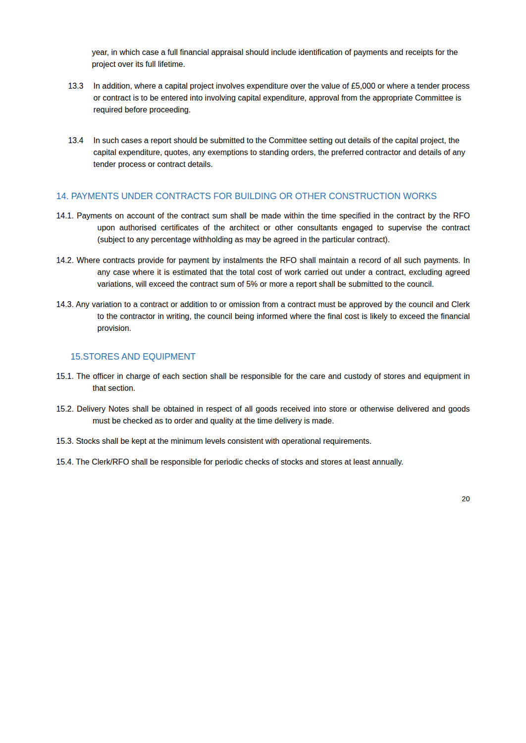year, in which case a full financial appraisal should include identification of payments and receipts for the project over its full lifetime.
13.3
In addition, where a capital project involves expenditure over the value of £5,000 or where a tender process or contract is to be entered into involving capital expenditure, approval from the appropriate Committee is required before proceeding.
13.4
In such cases a report should be submitted to the Committee setting out details of the capital project, the capital expenditure, quotes, any exemptions to standing orders, the preferred contractor and details of any tender process or contract details.
14. PAYMENTS UNDER CONTRACTS FOR BUILDING OR OTHER CONSTRUCTION WORKS
14.1. Payments on account of the contract sum shall be made within the time specified in the contract by the RFO upon authorised certificates of the architect or other consultants engaged to supervise the contract (subject to any percentage withholding as may be agreed in the particular contract).
14.2. Where contracts provide for payment by instalments the RFO shall maintain a record of all such payments. In any case where it is estimated that the total cost of work carried out under a contract, excluding agreed variations, will exceed the contract sum of 5% or more a report shall be submitted to the council.
14.3. Any variation to a contract or addition to or omission from a contract must be approved by the council and Clerk to the contractor in writing, the council being informed where the final cost is likely to exceed the financial provision.
15.STORES AND EQUIPMENT
15.1. The officer in charge of each section shall be responsible for the care and custody of stores and equipment in that section.
15.2. Delivery Notes shall be obtained in respect of all goods received into store or otherwise delivered and goods must be checked as to order and quality at the time delivery is made.
15.3. Stocks shall be kept at the minimum levels consistent with operational requirements.
15.4. The Clerk/RFO shall be responsible for periodic checks of stocks and stores at least annually.
20